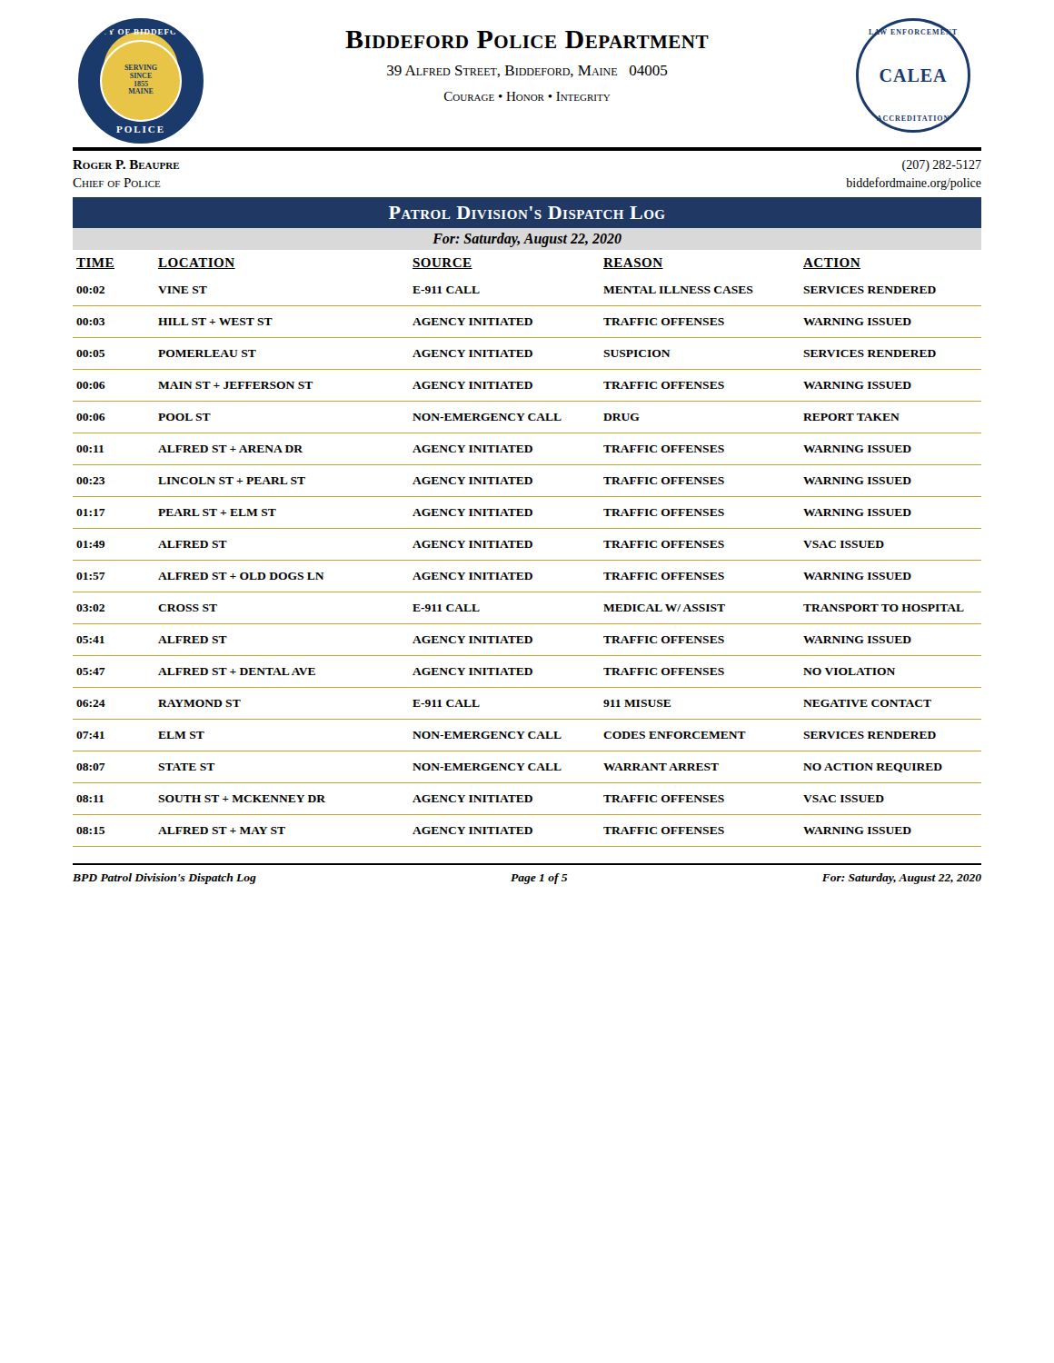CITY OF BIDDEFORD
SERVING
SINCE
1855
MAINE
POLICE
Biddeford Police Department
39 Alfred Street, Biddeford, Maine 04005
Courage • Honor • Integrity
LAW ENFORCEMENT
CALEA
ACCREDITATION
Roger P. Beaupre
Chief of Police
(207) 282-5127
biddefordmaine.org/police
Patrol Division's Dispatch Log
For: Saturday, August 22, 2020
| TIME | LOCATION | SOURCE | REASON | ACTION |
| --- | --- | --- | --- | --- |
| 00:02 | VINE ST | E-911 CALL | MENTAL ILLNESS CASES | SERVICES RENDERED |
| 00:03 | HILL ST + WEST ST | AGENCY INITIATED | TRAFFIC OFFENSES | WARNING ISSUED |
| 00:05 | POMERLEAU ST | AGENCY INITIATED | SUSPICION | SERVICES RENDERED |
| 00:06 | MAIN ST + JEFFERSON ST | AGENCY INITIATED | TRAFFIC OFFENSES | WARNING ISSUED |
| 00:06 | POOL ST | NON-EMERGENCY CALL | DRUG | REPORT TAKEN |
| 00:11 | ALFRED ST + ARENA DR | AGENCY INITIATED | TRAFFIC OFFENSES | WARNING ISSUED |
| 00:23 | LINCOLN ST + PEARL ST | AGENCY INITIATED | TRAFFIC OFFENSES | WARNING ISSUED |
| 01:17 | PEARL ST + ELM ST | AGENCY INITIATED | TRAFFIC OFFENSES | WARNING ISSUED |
| 01:49 | ALFRED ST | AGENCY INITIATED | TRAFFIC OFFENSES | VSAC ISSUED |
| 01:57 | ALFRED ST + OLD DOGS LN | AGENCY INITIATED | TRAFFIC OFFENSES | WARNING ISSUED |
| 03:02 | CROSS ST | E-911 CALL | MEDICAL W/ ASSIST | TRANSPORT TO HOSPITAL |
| 05:41 | ALFRED ST | AGENCY INITIATED | TRAFFIC OFFENSES | WARNING ISSUED |
| 05:47 | ALFRED ST + DENTAL AVE | AGENCY INITIATED | TRAFFIC OFFENSES | NO VIOLATION |
| 06:24 | RAYMOND ST | E-911 CALL | 911 MISUSE | NEGATIVE CONTACT |
| 07:41 | ELM ST | NON-EMERGENCY CALL | CODES ENFORCEMENT | SERVICES RENDERED |
| 08:07 | STATE ST | NON-EMERGENCY CALL | WARRANT ARREST | NO ACTION REQUIRED |
| 08:11 | SOUTH ST + MCKENNEY DR | AGENCY INITIATED | TRAFFIC OFFENSES | VSAC ISSUED |
| 08:15 | ALFRED ST + MAY ST | AGENCY INITIATED | TRAFFIC OFFENSES | WARNING ISSUED |
BPD Patrol Division's Dispatch Log
Page 1 of 5
For: Saturday, August 22, 2020